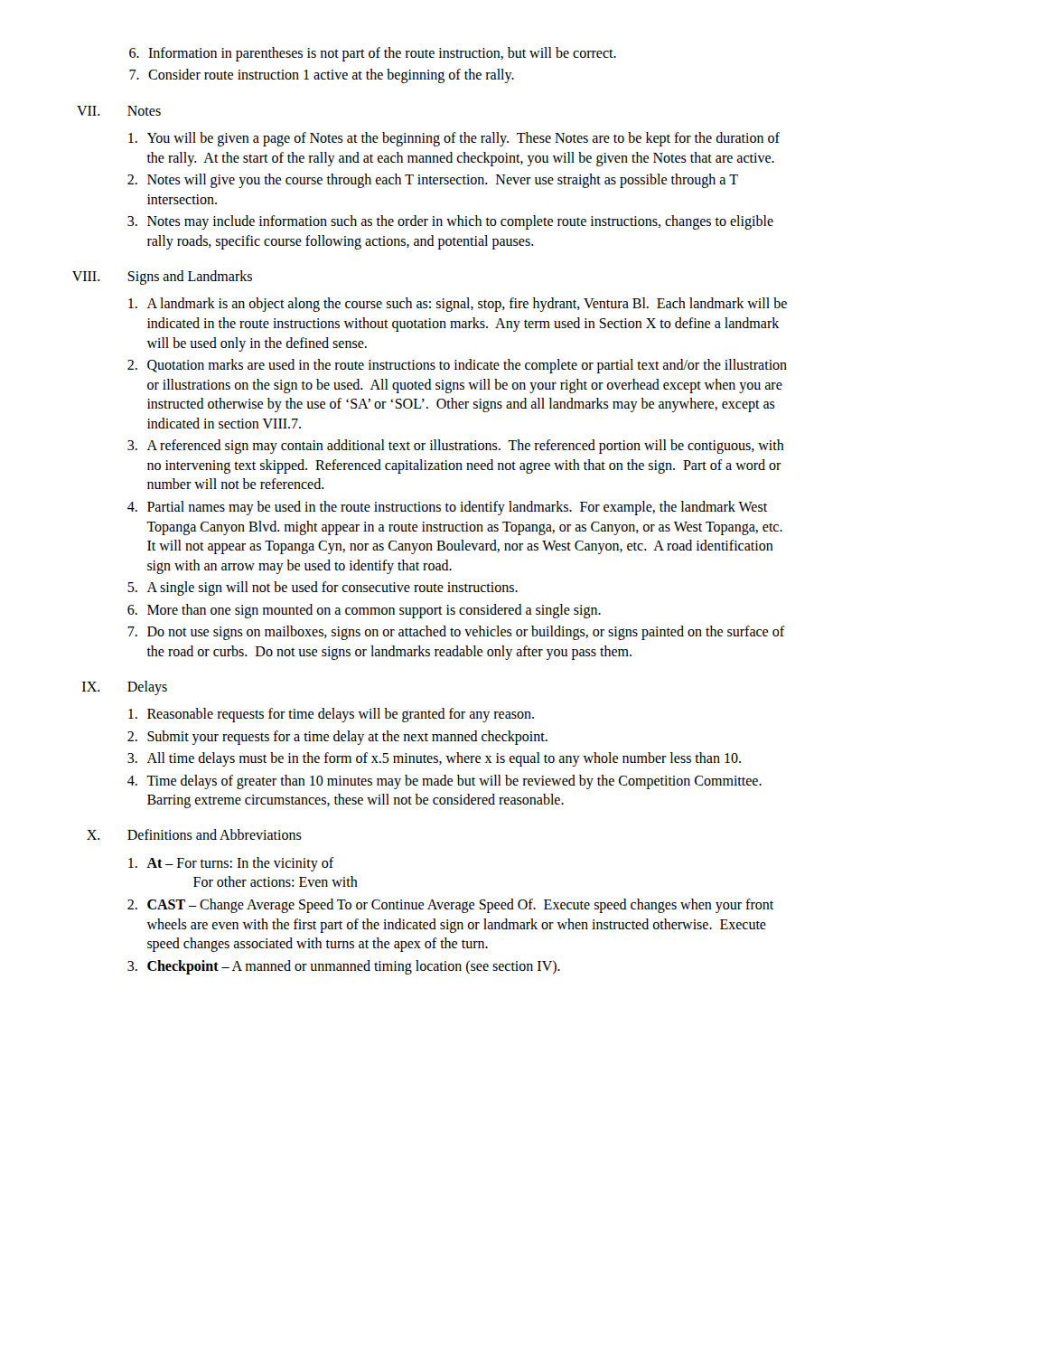Information in parentheses is not part of the route instruction, but will be correct.
Consider route instruction 1 active at the beginning of the rally.
Notes
You will be given a page of Notes at the beginning of the rally. These Notes are to be kept for the duration of the rally. At the start of the rally and at each manned checkpoint, you will be given the Notes that are active.
Notes will give you the course through each T intersection. Never use straight as possible through a T intersection.
Notes may include information such as the order in which to complete route instructions, changes to eligible rally roads, specific course following actions, and potential pauses.
Signs and Landmarks
A landmark is an object along the course such as: signal, stop, fire hydrant, Ventura Bl. Each landmark will be indicated in the route instructions without quotation marks. Any term used in Section X to define a landmark will be used only in the defined sense.
Quotation marks are used in the route instructions to indicate the complete or partial text and/or the illustration or illustrations on the sign to be used. All quoted signs will be on your right or overhead except when you are instructed otherwise by the use of ‘SA’ or ‘SOL’. Other signs and all landmarks may be anywhere, except as indicated in section VIII.7.
A referenced sign may contain additional text or illustrations. The referenced portion will be contiguous, with no intervening text skipped. Referenced capitalization need not agree with that on the sign. Part of a word or number will not be referenced.
Partial names may be used in the route instructions to identify landmarks. For example, the landmark West Topanga Canyon Blvd. might appear in a route instruction as Topanga, or as Canyon, or as West Topanga, etc. It will not appear as Topanga Cyn, nor as Canyon Boulevard, nor as West Canyon, etc. A road identification sign with an arrow may be used to identify that road.
A single sign will not be used for consecutive route instructions.
More than one sign mounted on a common support is considered a single sign.
Do not use signs on mailboxes, signs on or attached to vehicles or buildings, or signs painted on the surface of the road or curbs. Do not use signs or landmarks readable only after you pass them.
Delays
Reasonable requests for time delays will be granted for any reason.
Submit your requests for a time delay at the next manned checkpoint.
All time delays must be in the form of x.5 minutes, where x is equal to any whole number less than 10.
Time delays of greater than 10 minutes may be made but will be reviewed by the Competition Committee. Barring extreme circumstances, these will not be considered reasonable.
Definitions and Abbreviations
At – For turns: In the vicinity of For other actions: Even with
CAST – Change Average Speed To or Continue Average Speed Of. Execute speed changes when your front wheels are even with the first part of the indicated sign or landmark or when instructed otherwise. Execute speed changes associated with turns at the apex of the turn.
Checkpoint – A manned or unmanned timing location (see section IV).